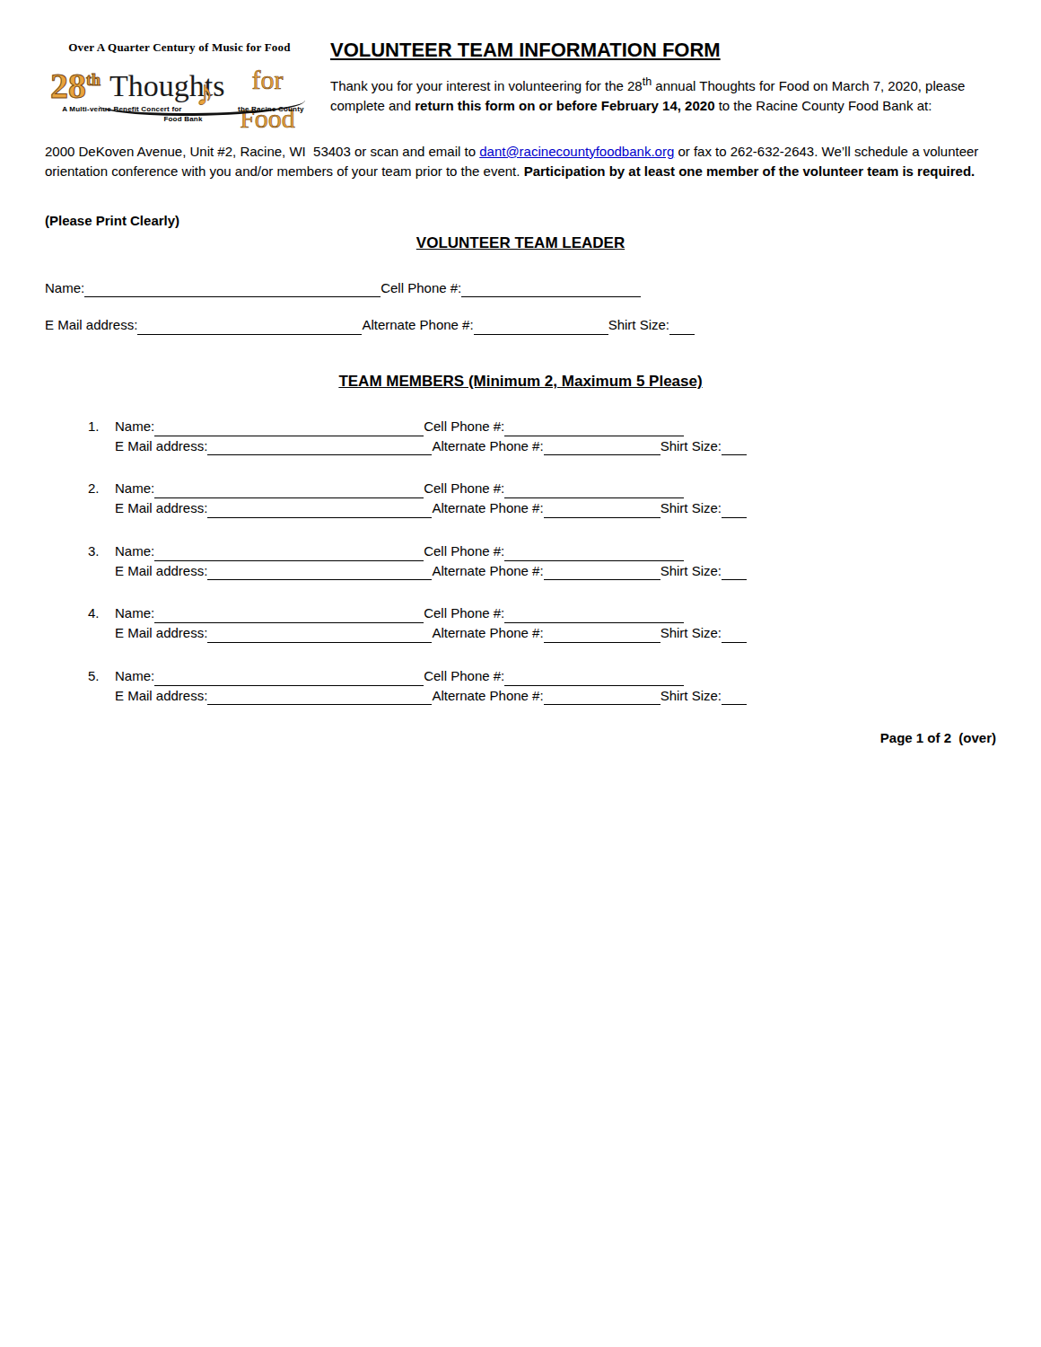Over A Quarter Century of Music for Food
28th
Thoughts
♪
for Food
A Multi-venue Benefit Concert for the Racine County Food Bank
VOLUNTEER TEAM INFORMATION FORM
Thank you for your interest in volunteering for the 28th annual Thoughts for Food on March 7, 2020, please complete and return this form on or before February 14, 2020 to the Racine County Food Bank at:
2000 DeKoven Avenue, Unit #2, Racine, WI 53403 or scan and email to dant@racinecountyfoodbank.org or fax to 262-632-2643. We’ll schedule a volunteer orientation conference with you and/or members of your team prior to the event. Participation by at least one member of the volunteer team is required.
(Please Print Clearly)
VOLUNTEER TEAM LEADER
Name: Cell Phone #:
E Mail address: Alternate Phone #: Shirt Size:
TEAM MEMBERS (Minimum 2, Maximum 5 Please)
Name: Cell Phone #:
E Mail address: Alternate Phone #: Shirt Size:
Name: Cell Phone #:
E Mail address: Alternate Phone #: Shirt Size:
Name: Cell Phone #:
E Mail address: Alternate Phone #: Shirt Size:
Name: Cell Phone #:
E Mail address: Alternate Phone #: Shirt Size:
Name: Cell Phone #:
E Mail address: Alternate Phone #: Shirt Size:
Page 1 of 2 (over)